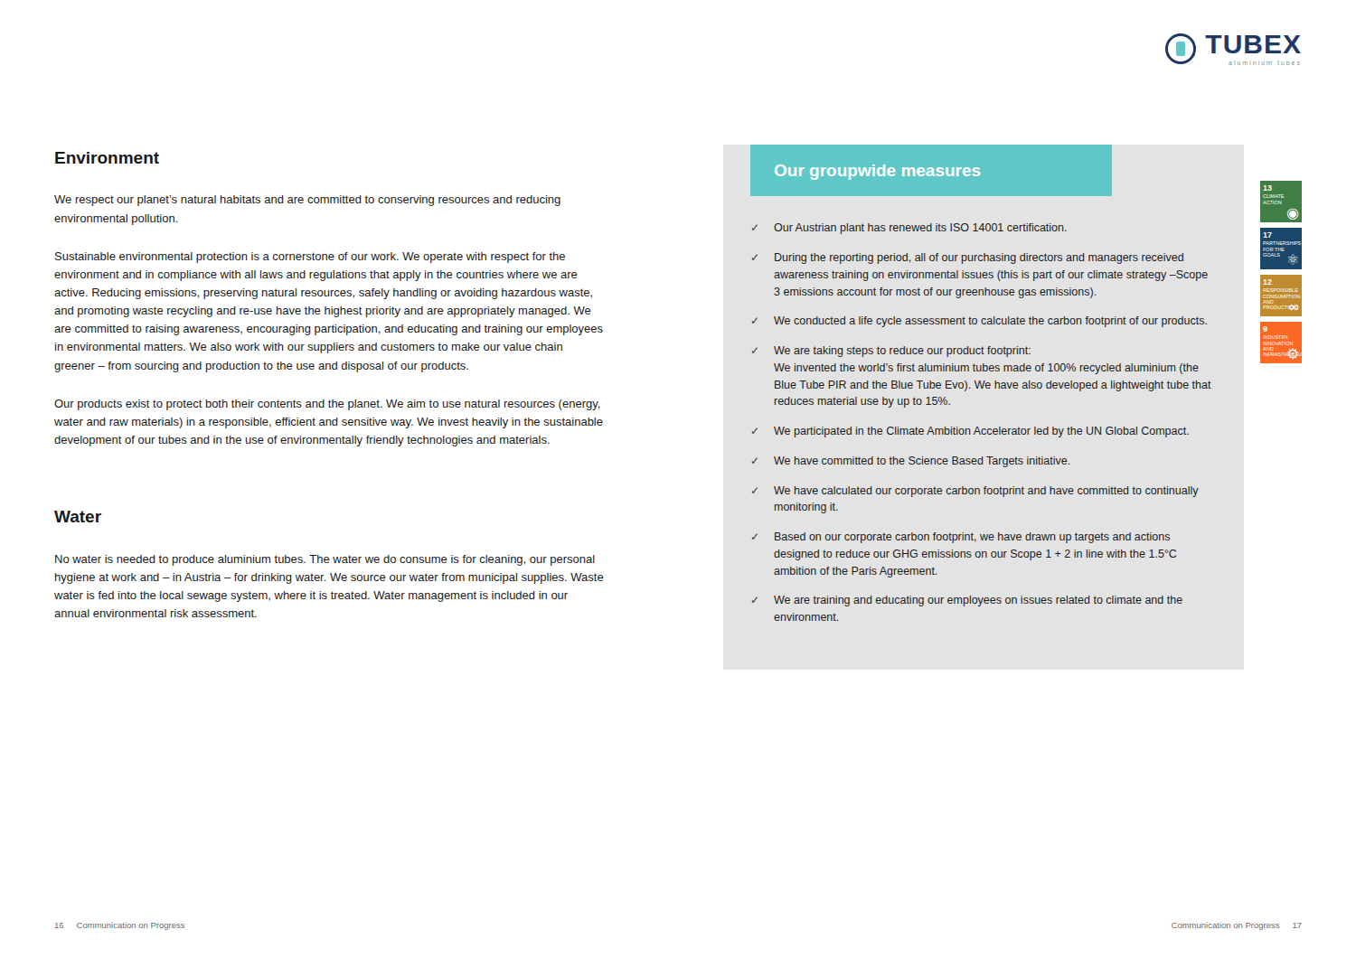TUBEX
aluminium tubes
Environment
We respect our planet’s natural habitats and are committed to conserving resources and reducing environmental pollution.
Sustainable environmental protection is a cornerstone of our work. We operate with respect for the environment and in compliance with all laws and regulations that apply in the countries where we are active. Reducing emissions, preserving natural resources, safely handling or avoiding hazardous waste, and promoting waste recycling and re-use have the highest priority and are appropriately managed. We are committed to raising awareness, encouraging participation, and educating and training our employees in environmental matters. We also work with our suppliers and customers to make our value chain greener – from sourcing and production to the use and disposal of our products.
Our products exist to protect both their contents and the planet. We aim to use natural resources (energy, water and raw materials) in a responsible, efficient and sensitive way. We invest heavily in the sustainable development of our tubes and in the use of environmentally friendly technologies and materials.
Water
No water is needed to produce aluminium tubes. The water we do consume is for cleaning, our personal hygiene at work and – in Austria – for drinking water. We source our water from municipal supplies. Waste water is fed into the local sewage system, where it is treated. Water management is included in our annual environmental risk assessment.
Our groupwide measures
Our Austrian plant has renewed its ISO 14001 certification.
During the reporting period, all of our purchasing directors and managers received awareness training on environmental issues (this is part of our climate strategy –Scope 3 emissions account for most of our greenhouse gas emissions).
We conducted a life cycle assessment to calculate the carbon footprint of our products.
We are taking steps to reduce our product footprint:
We invented the world’s first aluminium tubes made of 100% recycled aluminium (the Blue Tube PIR and the Blue Tube Evo). We have also developed a lightweight tube that reduces material use by up to 15%.
We participated in the Climate Ambition Accelerator led by the UN Global Compact.
We have committed to the Science Based Targets initiative.
We have calculated our corporate carbon footprint and have committed to continually monitoring it.
Based on our corporate carbon footprint, we have drawn up targets and actions designed to reduce our GHG emissions on our Scope 1 + 2 in line with the 1.5°C ambition of the Paris Agreement.
We are training and educating our employees on issues related to climate and the environment.
13 CLIMATE
ACTION◉
17 PARTNERSHIPS
FOR THE GOALS⚛
12 RESPONSIBLE
CONSUMPTION
AND PRODUCTION∞
9 INDUSTRY, INNOVATION
AND INFRASTRUCTURE⚙
16 Communication on Progress
Communication on Progress 17